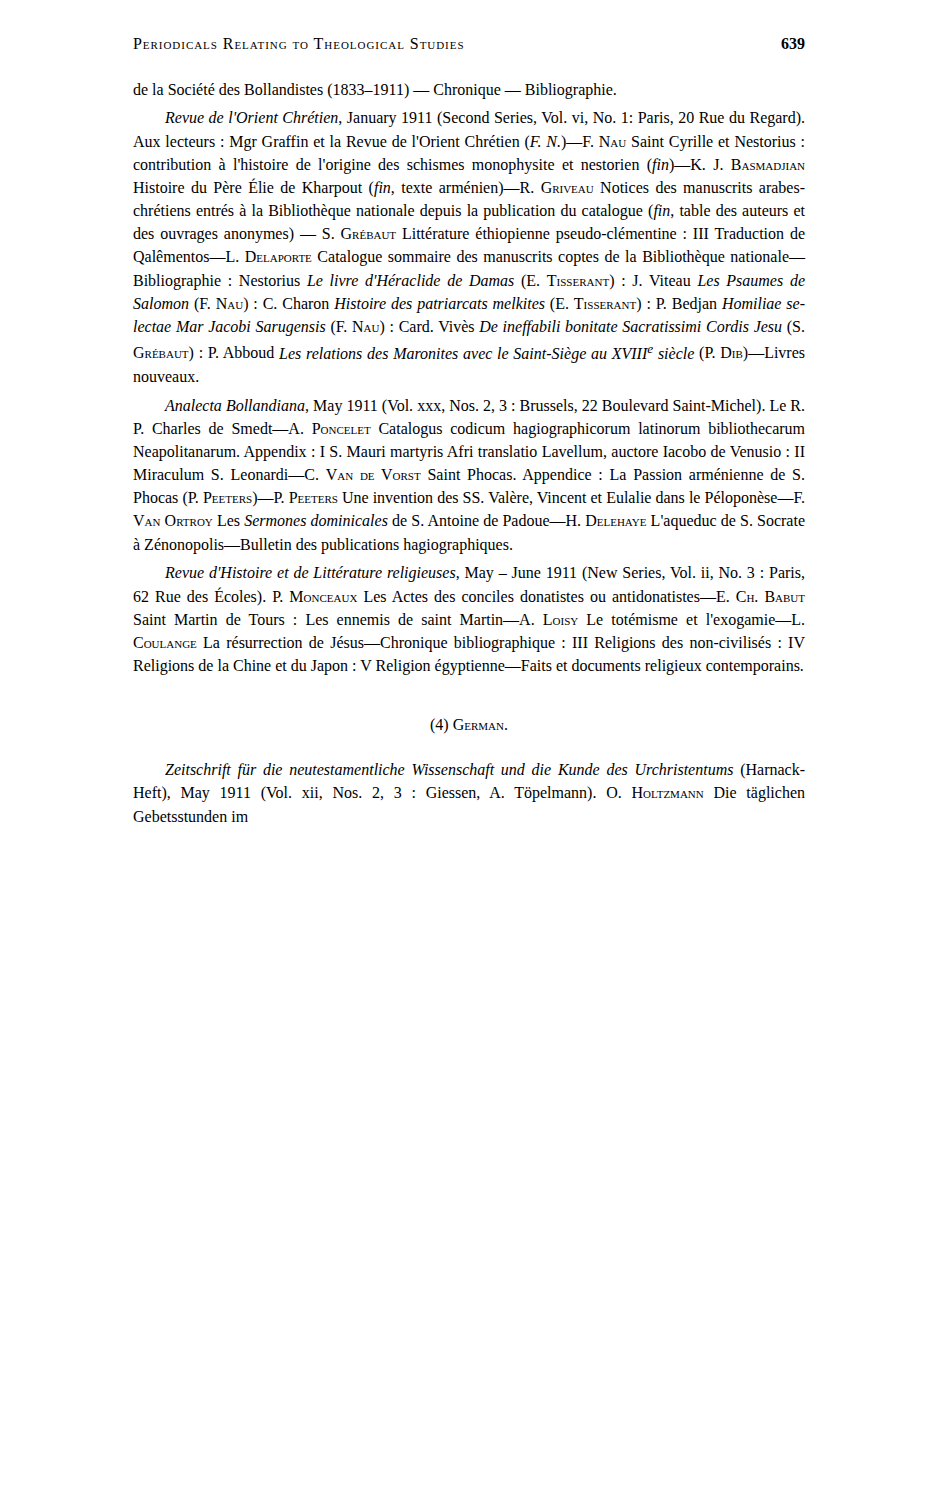Periodicals Relating to Theological Studies 639
de la Société des Bollandistes (1833–1911) — Chronique — Bibliographie.
Revue de l'Orient Chrétien, January 1911 (Second Series, Vol. vi, No. 1: Paris, 20 Rue du Regard). Aux lecteurs : Mgr Graffin et la Revue de l'Orient Chrétien (F. N.)—F. Nau Saint Cyrille et Nestorius : contribution à l'histoire de l'origine des schismes monophysite et nestorien (fin)—K. J. Basmadjian Histoire du Père Élie de Kharpout (fin, texte arménien)—R. Griveau Notices des manuscrits arabes-chrétiens entrés à la Bibliothèque nationale depuis la publication du catalogue (fin, table des auteurs et des ouvrages anonymes) — S. Grébaut Littérature éthiopienne pseudo-clémentine : III Traduction de Qalêmentos—L. Delaporte Catalogue sommaire des manuscrits coptes de la Bibliothèque nationale—Bibliographie : Nestorius Le livre d'Héraclide de Damas (E. Tisserant) : J. Viteau Les Psaumes de Salomon (F. Nau) : C. Charon Histoire des patriarcats melkites (E. Tisserant) : P. Bedjan Homiliae selectae Mar Jacobi Sarugensis (F. Nau) : Card. Vivès De ineffabili bonitate Sacratissimi Cordis Jesu (S. Grébaut) : P. Abboud Les relations des Maronites avec le Saint-Siège au XVIIIe siècle (P. Dib)—Livres nouveaux.
Analecta Bollandiana, May 1911 (Vol. xxx, Nos. 2, 3 : Brussels, 22 Boulevard Saint-Michel). Le R. P. Charles de Smedt—A. Poncelet Catalogus codicum hagiographicorum latinorum bibliothecarum Neapolitanarum. Appendix : I S. Mauri martyris Afri translatio Lavellum, auctore Iacobo de Venusio : II Miraculum S. Leonardi—C. Van de Vorst Saint Phocas. Appendice : La Passion arménienne de S. Phocas (P. Peeters)—P. Peeters Une invention des SS. Valère, Vincent et Eulalie dans le Péloponèse—F. Van Ortroy Les Sermones dominicales de S. Antoine de Padoue—H. Delehaye L'aqueduc de S. Socrate à Zénonopolis—Bulletin des publications hagiographiques.
Revue d'Histoire et de Littérature religieuses, May – June 1911 (New Series, Vol. ii, No. 3 : Paris, 62 Rue des Écoles). P. Monceaux Les Actes des conciles donatistes ou antidonatistes—E. Ch. Babut Saint Martin de Tours : Les ennemis de saint Martin—A. Loisy Le totémisme et l'exogamie—L. Coulange La résurrection de Jésus—Chronique bibliographique : III Religions des non-civilisés : IV Religions de la Chine et du Japon : V Religion égyptienne—Faits et documents religieux contemporains.
(4) German.
Zeitschrift für die neutestamentliche Wissenschaft und die Kunde des Urchristentums (Harnack-Heft), May 1911 (Vol. xii, Nos. 2, 3 : Giessen, A. Töpelmann). O. Holtzmann Die täglichen Gebetsstunden im